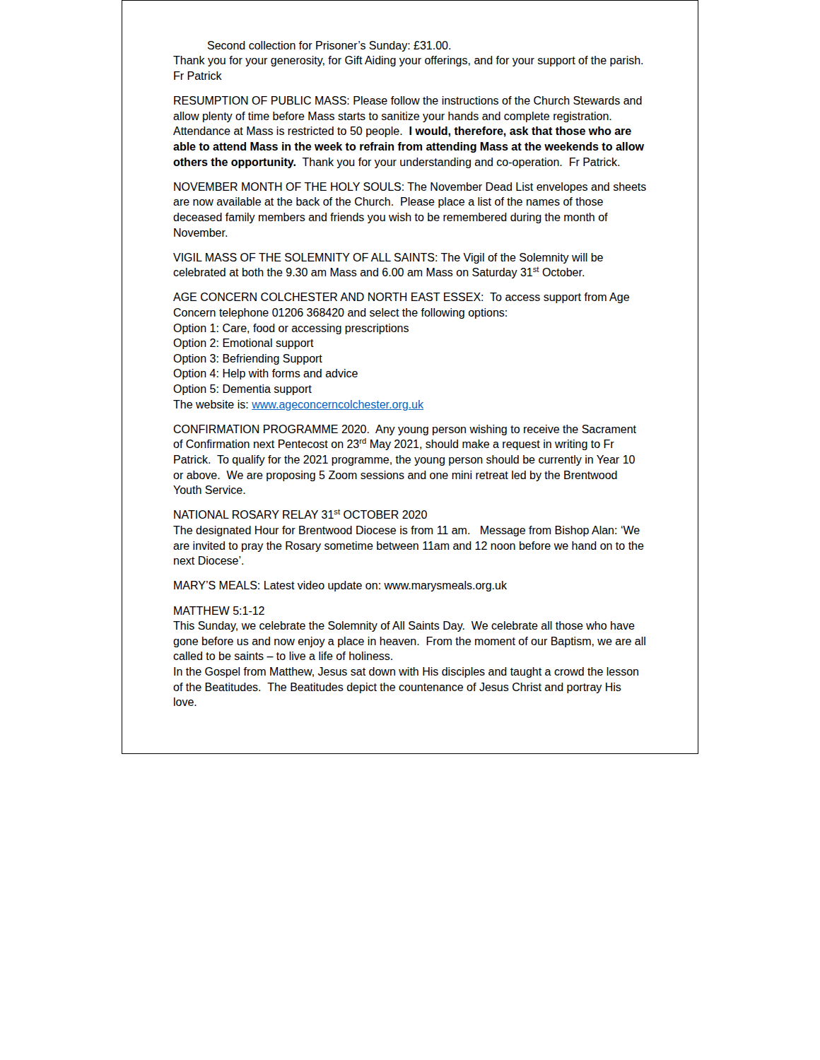Second collection for Prisoner’s Sunday: £31.00.
Thank you for your generosity, for Gift Aiding your offerings, and for your support of the parish.
Fr Patrick
RESUMPTION OF PUBLIC MASS: Please follow the instructions of the Church Stewards and allow plenty of time before Mass starts to sanitize your hands and complete registration. Attendance at Mass is restricted to 50 people. I would, therefore, ask that those who are able to attend Mass in the week to refrain from attending Mass at the weekends to allow others the opportunity. Thank you for your understanding and co-operation. Fr Patrick.
NOVEMBER MONTH OF THE HOLY SOULS: The November Dead List envelopes and sheets are now available at the back of the Church. Please place a list of the names of those deceased family members and friends you wish to be remembered during the month of November.
VIGIL MASS OF THE SOLEMNITY OF ALL SAINTS: The Vigil of the Solemnity will be celebrated at both the 9.30 am Mass and 6.00 am Mass on Saturday 31st October.
AGE CONCERN COLCHESTER AND NORTH EAST ESSEX: To access support from Age Concern telephone 01206 368420 and select the following options:
Option 1: Care, food or accessing prescriptions
Option 2: Emotional support
Option 3: Befriending Support
Option 4: Help with forms and advice
Option 5: Dementia support
The website is: www.ageconcerncolchester.org.uk
CONFIRMATION PROGRAMME 2020. Any young person wishing to receive the Sacrament of Confirmation next Pentecost on 23rd May 2021, should make a request in writing to Fr Patrick. To qualify for the 2021 programme, the young person should be currently in Year 10 or above. We are proposing 5 Zoom sessions and one mini retreat led by the Brentwood Youth Service.
NATIONAL ROSARY RELAY 31st OCTOBER 2020
The designated Hour for Brentwood Diocese is from 11 am. Message from Bishop Alan: ‘We are invited to pray the Rosary sometime between 11am and 12 noon before we hand on to the next Diocese’.
MARY’S MEALS: Latest video update on: www.marysmeals.org.uk
MATTHEW 5:1-12
This Sunday, we celebrate the Solemnity of All Saints Day. We celebrate all those who have gone before us and now enjoy a place in heaven. From the moment of our Baptism, we are all called to be saints – to live a life of holiness.
In the Gospel from Matthew, Jesus sat down with His disciples and taught a crowd the lesson of the Beatitudes. The Beatitudes depict the countenance of Jesus Christ and portray His love.